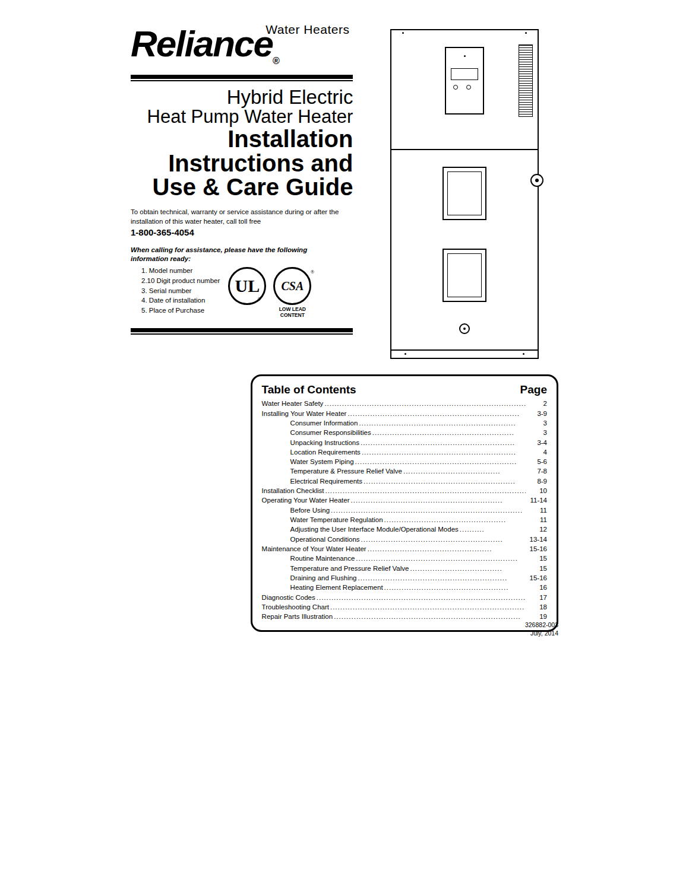Water Heaters
Reliance®
Hybrid Electric Heat Pump Water Heater Installation Instructions and Use & Care Guide
To obtain technical, warranty or service assistance during or after the installation of this water heater, call toll free 1-800-365-4054
When calling for assistance, please have the following
information ready:
1. Model number
2.10 Digit product number
3. Serial number
4. Date of installation
5. Place of Purchase
UL®
CSA®
LOW LEAD
CONTENT
Table of Contents Page
Water Heater Safety.................................................................................. 2
Installing Your Water Heater..................................................................... 3-9
Consumer Information............................................................... 3
Consumer Responsibilities......................................................... 3
Unpacking Instructions.............................................................. 3-4
Location Requirements.............................................................. 4
Water System Piping................................................................. 5-6
Temperature & Pressure Relief Valve....................................... 7-8
Electrical Requirements............................................................. 8-9
Installation Checklist................................................................................. 10
Operating Your Water Heater............................................................. 11-14
Before Using............................................................................. 11
Water Temperature Regulation................................................. 11
Adjusting the User Interface Module/Operational Modes.......... 12
Operational Conditions......................................................... 13-14
Maintenance of Your Water Heater.................................................. 15-16
Routine Maintenance................................................................. 15
Temperature and Pressure Relief Valve..................................... 15
Draining and Flushing............................................................ 15-16
Heating Element Replacement.................................................. 16
Diagnostic Codes.................................................................................... 17
Troubleshooting Chart.............................................................................. 18
Repair Parts Illustration........................................................................... 19
326882-003
July, 2014